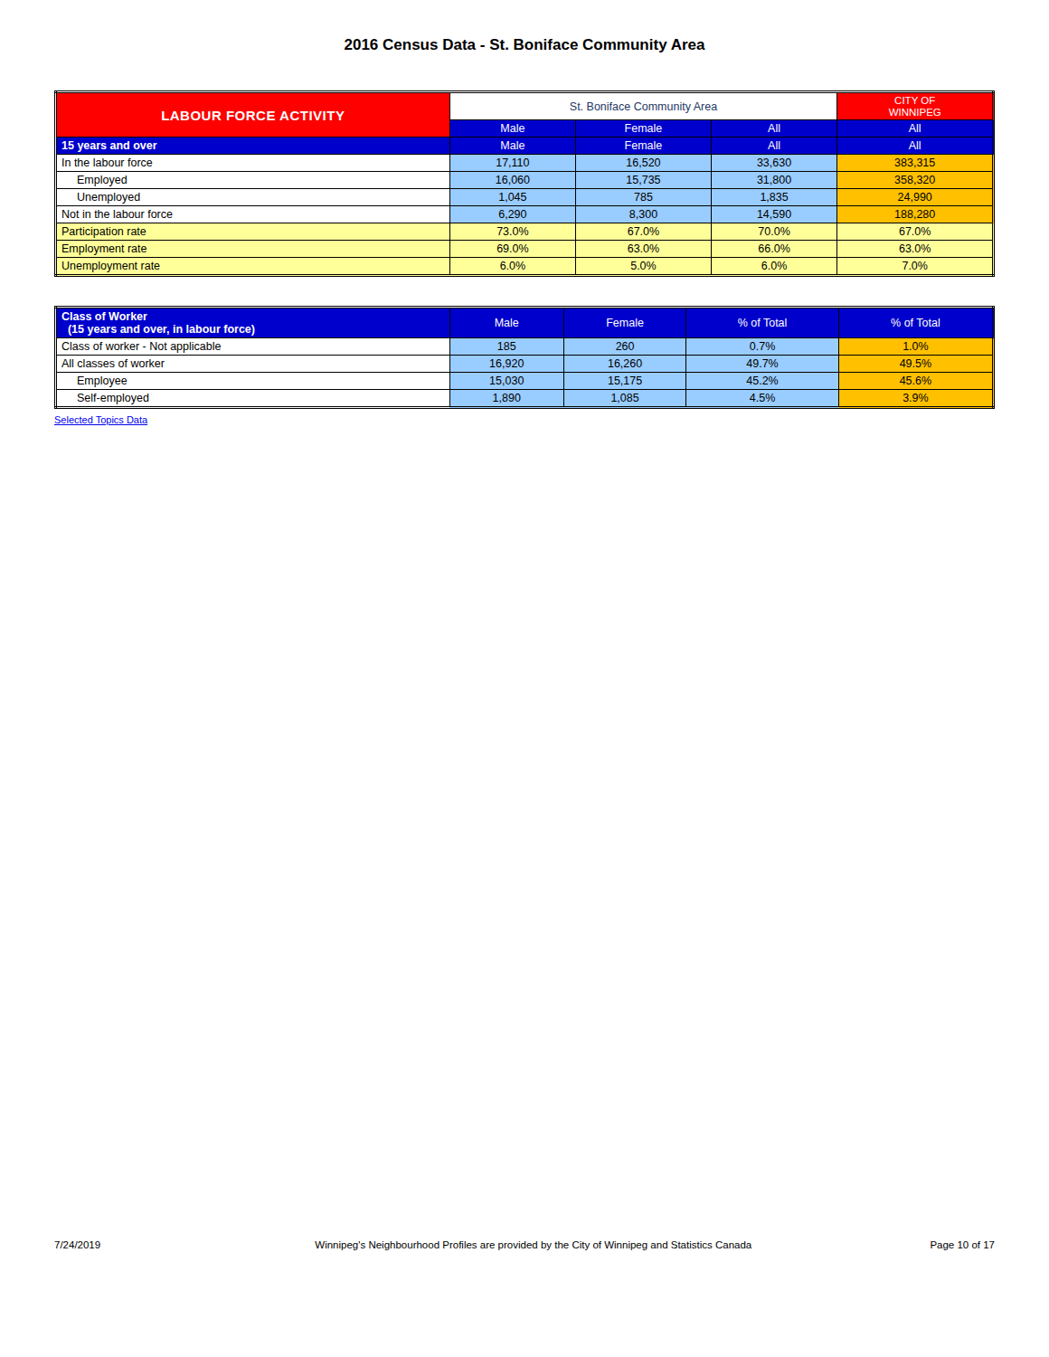2016 Census Data - St. Boniface Community Area
| LABOUR FORCE ACTIVITY | St. Boniface Community Area | CITY OF WINNIPEG |
| Male | Female | All | All |
| 15 years and over | Male | Female | All | All |
| In the labour force | 17,110 | 16,520 | 33,630 | 383,315 |
| Employed | 16,060 | 15,735 | 31,800 | 358,320 |
| Unemployed | 1,045 | 785 | 1,835 | 24,990 |
| Not in the labour force | 6,290 | 8,300 | 14,590 | 188,280 |
| Participation rate | 73.0% | 67.0% | 70.0% | 67.0% |
| Employment rate | 69.0% | 63.0% | 66.0% | 63.0% |
| Unemployment rate | 6.0% | 5.0% | 6.0% | 7.0% |
| Class of Worker (15 years and over, in labour force) | Male | Female | % of Total | % of Total |
| Class of worker - Not applicable | 185 | 260 | 0.7% | 1.0% |
| All classes of worker | 16,920 | 16,260 | 49.7% | 49.5% |
| Employee | 15,030 | 15,175 | 45.2% | 45.6% |
| Self-employed | 1,890 | 1,085 | 4.5% | 3.9% |
Selected Topics Data
7/24/2019
Winnipeg's Neighbourhood Profiles are provided by the City of Winnipeg and Statistics Canada
Page 10 of 17